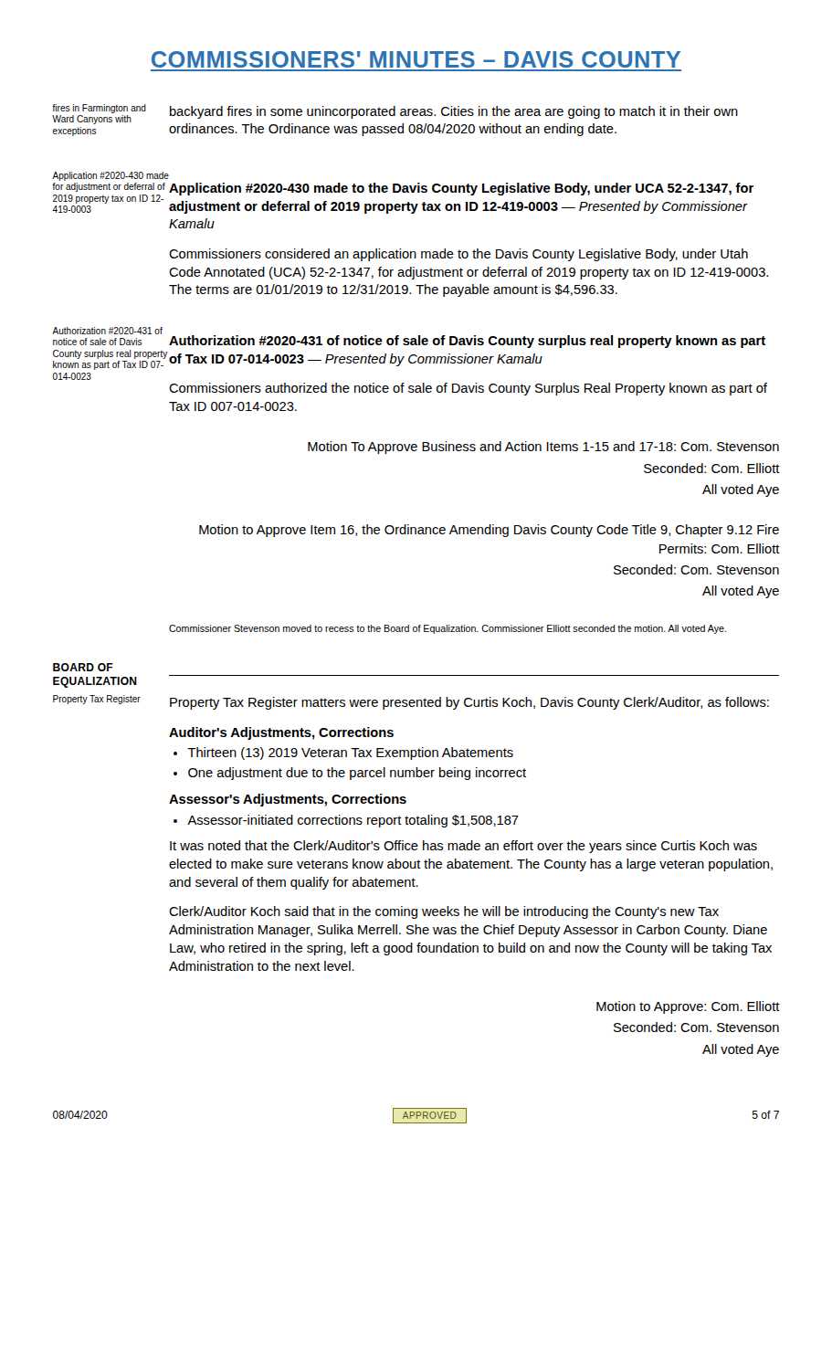COMMISSIONERS' MINUTES – DAVIS COUNTY
| fires in Farmington and Ward Canyons with exceptions | backyard fires in some unincorporated areas. Cities in the area are going to match it in their own ordinances. The Ordinance was passed 08/04/2020 without an ending date. |
| Application #2020-430 made for adjustment or deferral of 2019 property tax on ID 12-419-0003 | Application #2020-430 made to the Davis County Legislative Body, under UCA 52-2-1347, for adjustment or deferral of 2019 property tax on ID 12-419-0003 — Presented by Commissioner Kamalu Commissioners considered an application made to the Davis County Legislative Body, under Utah Code Annotated (UCA) 52-2-1347, for adjustment or deferral of 2019 property tax on ID 12-419-0003. The terms are 01/01/2019 to 12/31/2019. The payable amount is $4,596.33. |
| Authorization #2020-431 of notice of sale of Davis County surplus real property known as part of Tax ID 07-014-0023 | Authorization #2020-431 of notice of sale of Davis County surplus real property known as part of Tax ID 07-014-0023 — Presented by Commissioner Kamalu Commissioners authorized the notice of sale of Davis County Surplus Real Property known as part of Tax ID 007-014-0023. Motion To Approve Business and Action Items 1-15 and 17-18: Com. Stevenson Seconded: Com. Elliott All voted Aye Motion to Approve Item 16, the Ordinance Amending Davis County Code Title 9, Chapter 9.12 Fire Permits: Com. Elliott Seconded: Com. Stevenson All voted Aye Commissioner Stevenson moved to recess to the Board of Equalization. Commissioner Elliott seconded the motion. All voted Aye. |
| BOARD OF EQUALIZATION | |
| Property Tax Register | Property Tax Register matters were presented by Curtis Koch, Davis County Clerk/Auditor, as follows: Auditor's Adjustments, Corrections Thirteen (13) 2019 Veteran Tax Exemption Abatements One adjustment due to the parcel number being incorrect Assessor's Adjustments, Corrections Assessor-initiated corrections report totaling $1,508,187 It was noted that the Clerk/Auditor's Office has made an effort over the years since Curtis Koch was elected to make sure veterans know about the abatement. The County has a large veteran population, and several of them qualify for abatement. Clerk/Auditor Koch said that in the coming weeks he will be introducing the County's new Tax Administration Manager, Sulika Merrell. She was the Chief Deputy Assessor in Carbon County. Diane Law, who retired in the spring, left a good foundation to build on and now the County will be taking Tax Administration to the next level. Motion to Approve: Com. Elliott Seconded: Com. Stevenson All voted Aye |
08/04/2020 APPROVED 5 of 7